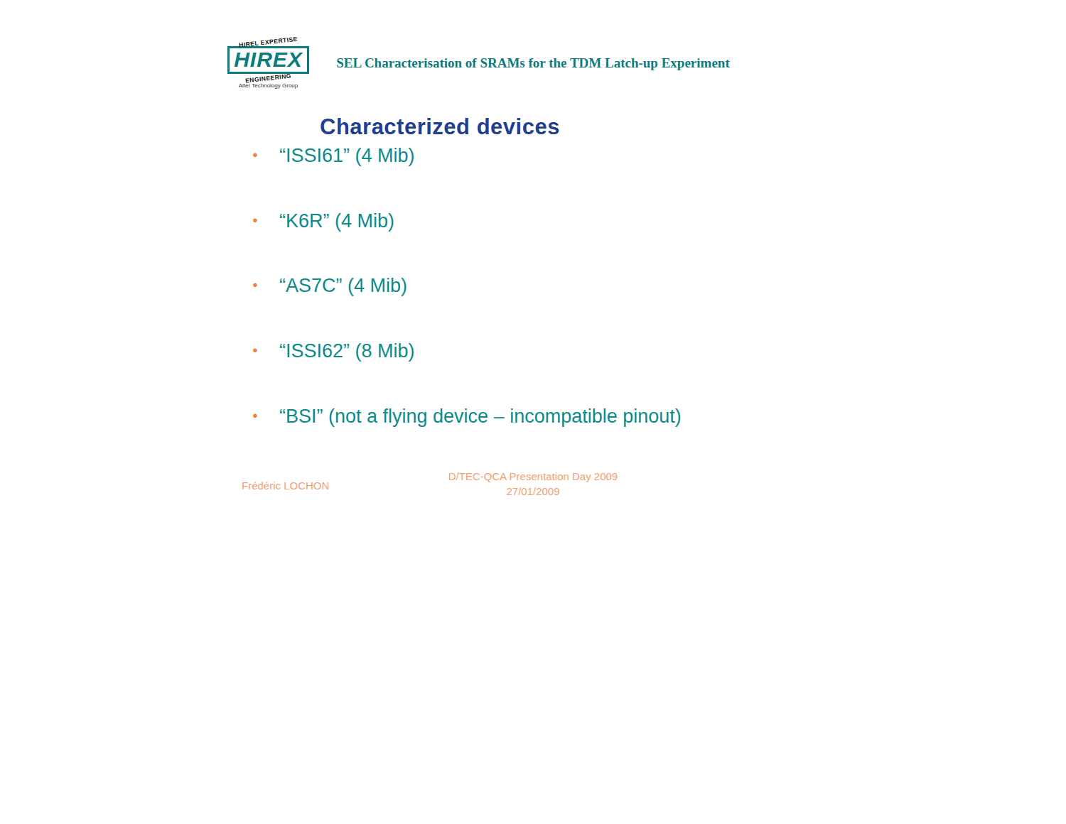HIREL EXPERTISE
HIREX
ENGINEERING
Alter Technology Group
SEL Characterisation of SRAMs for the TDM Latch-up Experiment
Characterized devices
“ISSI61” (4 Mib)
“K6R” (4 Mib)
“AS7C” (4 Mib)
“ISSI62” (8 Mib)
“BSI” (not a flying device – incompatible pinout)
Frédéric LOCHON
D/TEC-QCA Presentation Day 2009
27/01/2009